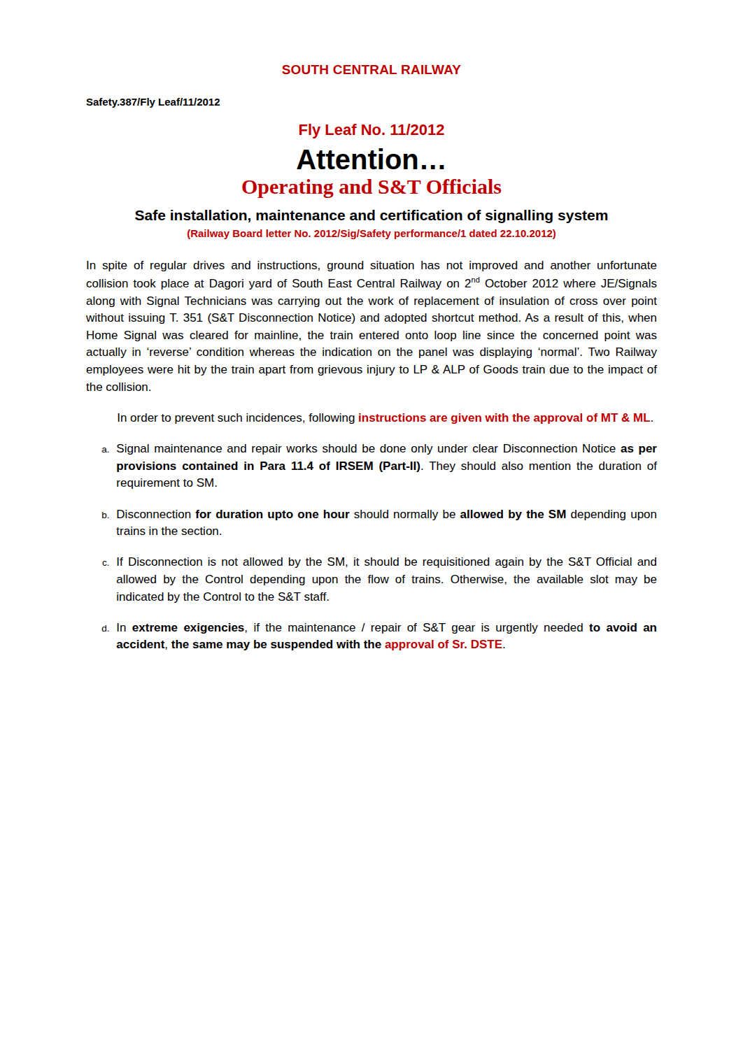SOUTH CENTRAL RAILWAY
Safety.387/Fly Leaf/11/2012
Fly Leaf No. 11/2012
Attention…
Operating and S&T Officials
Safe installation, maintenance and certification of signalling system
(Railway Board letter No. 2012/Sig/Safety performance/1 dated 22.10.2012)
In spite of regular drives and instructions, ground situation has not improved and another unfortunate collision took place at Dagori yard of South East Central Railway on 2nd October 2012 where JE/Signals along with Signal Technicians was carrying out the work of replacement of insulation of cross over point without issuing T. 351 (S&T Disconnection Notice) and adopted shortcut method. As a result of this, when Home Signal was cleared for mainline, the train entered onto loop line since the concerned point was actually in ‘reverse’ condition whereas the indication on the panel was displaying ‘normal’. Two Railway employees were hit by the train apart from grievous injury to LP & ALP of Goods train due to the impact of the collision.
In order to prevent such incidences, following instructions are given with the approval of MT & ML.
Signal maintenance and repair works should be done only under clear Disconnection Notice as per provisions contained in Para 11.4 of IRSEM (Part-II). They should also mention the duration of requirement to SM.
Disconnection for duration upto one hour should normally be allowed by the SM depending upon trains in the section.
If Disconnection is not allowed by the SM, it should be requisitioned again by the S&T Official and allowed by the Control depending upon the flow of trains. Otherwise, the available slot may be indicated by the Control to the S&T staff.
In extreme exigencies, if the maintenance / repair of S&T gear is urgently needed to avoid an accident, the same may be suspended with the approval of Sr. DSTE.